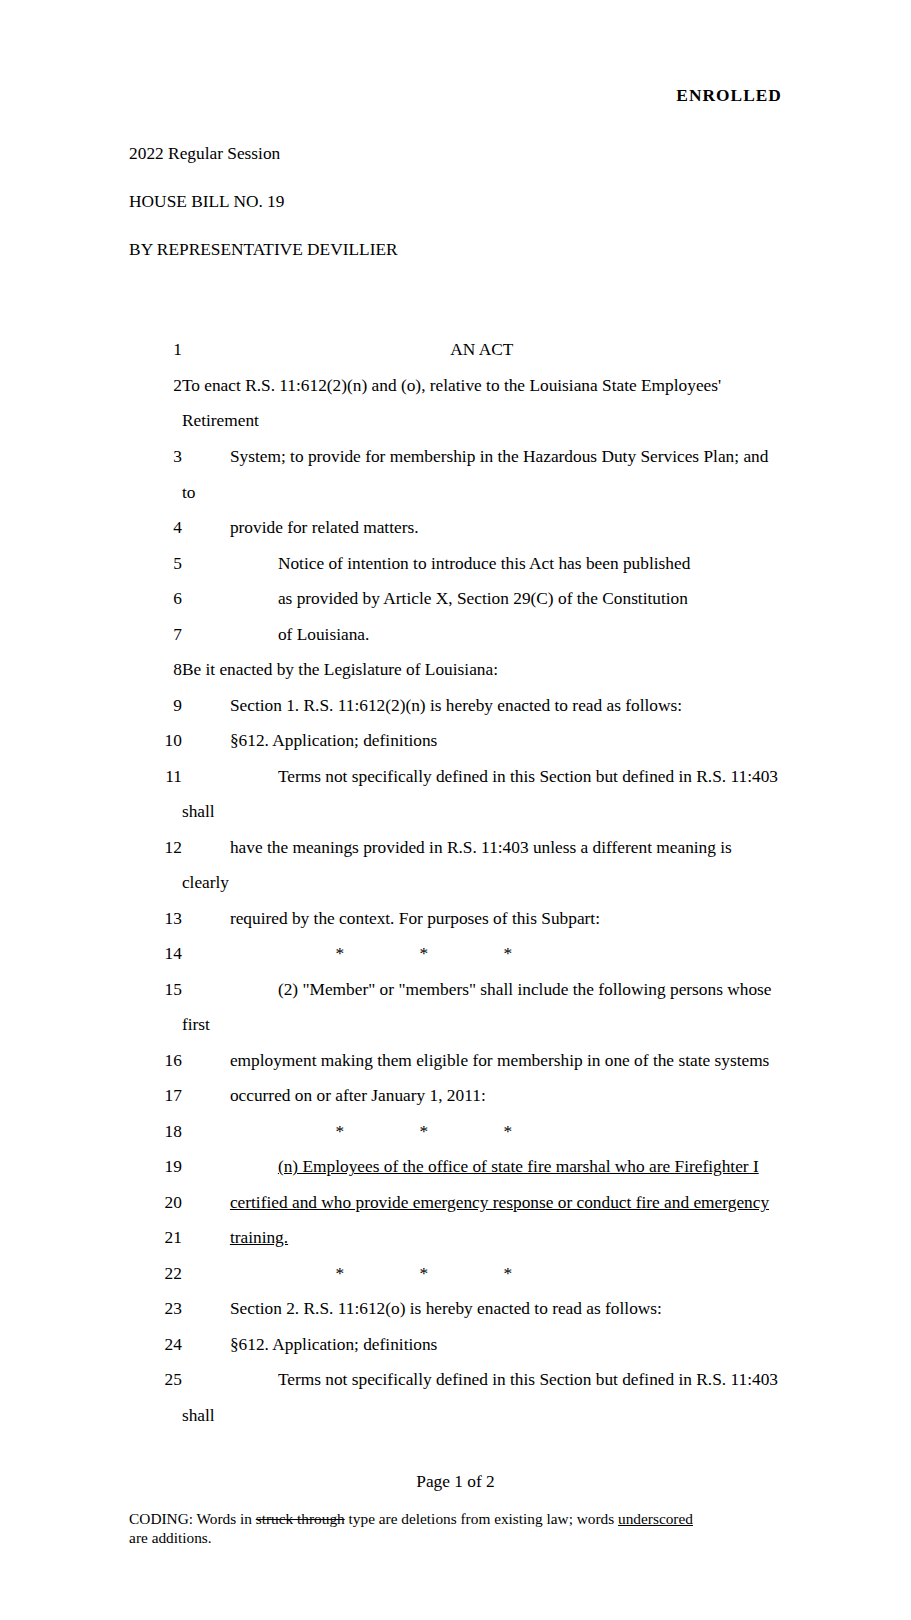ENROLLED
2022 Regular Session
HOUSE BILL NO. 19
BY REPRESENTATIVE DEVILLIER
| 1 | AN ACT |
| 2 | To enact R.S. 11:612(2)(n) and (o), relative to the Louisiana State Employees' Retirement |
| 3 | System; to provide for membership in the Hazardous Duty Services Plan; and to |
| 4 | provide for related matters. |
| 5 | Notice of intention to introduce this Act has been published |
| 6 | as provided by Article X, Section 29(C) of the Constitution |
| 7 | of Louisiana. |
| 8 | Be it enacted by the Legislature of Louisiana: |
| 9 | Section 1. R.S. 11:612(2)(n) is hereby enacted to read as follows: |
| 10 | §612. Application; definitions |
| 11 | Terms not specifically defined in this Section but defined in R.S. 11:403 shall |
| 12 | have the meanings provided in R.S. 11:403 unless a different meaning is clearly |
| 13 | required by the context. For purposes of this Subpart: |
| 14 | * * * |
| 15 | (2) "Member" or "members" shall include the following persons whose first |
| 16 | employment making them eligible for membership in one of the state systems |
| 17 | occurred on or after January 1, 2011: |
| 18 | * * * |
| 19 | (n) Employees of the office of state fire marshal who are Firefighter I |
| 20 | certified and who provide emergency response or conduct fire and emergency |
| 21 | training. |
| 22 | * * * |
| 23 | Section 2. R.S. 11:612(o) is hereby enacted to read as follows: |
| 24 | §612. Application; definitions |
| 25 | Terms not specifically defined in this Section but defined in R.S. 11:403 shall |
Page 1 of 2
CODING: Words in struck through type are deletions from existing law; words underscored
are additions.